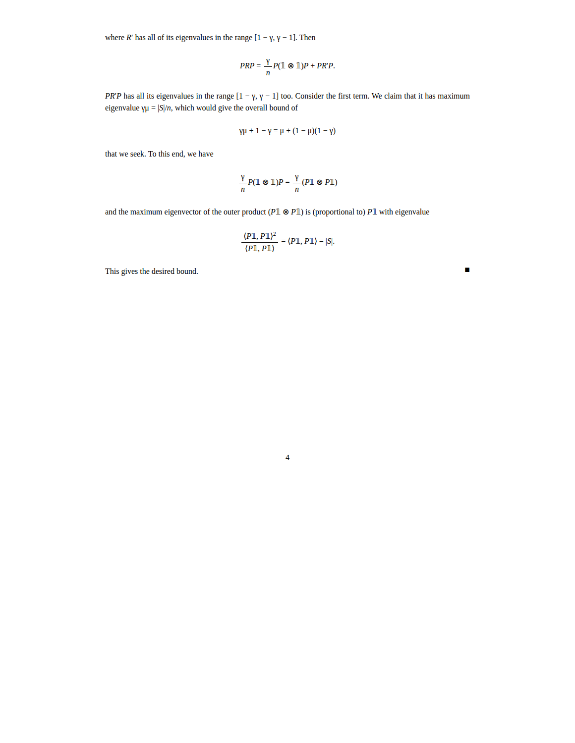where R′ has all of its eigenvalues in the range [1 − γ, γ − 1]. Then
PRP = γn P(𝟙 ⊗ 𝟙)P + PR′P.
PR′P has all its eigenvalues in the range [1 − γ, γ − 1] too. Consider the first term. We claim that it has maximum eigenvalue γμ = |S|/n, which would give the overall bound of
γμ + 1 − γ = μ + (1 − μ)(1 − γ)
that we seek. To this end, we have
γn P(𝟙 ⊗ 𝟙)P = γn(P𝟙 ⊗ P𝟙)
and the maximum eigenvector of the outer product (P𝟙 ⊗ P𝟙) is (proportional to) P𝟙 with eigenvalue
⟨P𝟙, P𝟙⟩2⟨P𝟙, P𝟙⟩ = ⟨P𝟙, P𝟙⟩ = |S|.
This gives the desired bound. ■
4